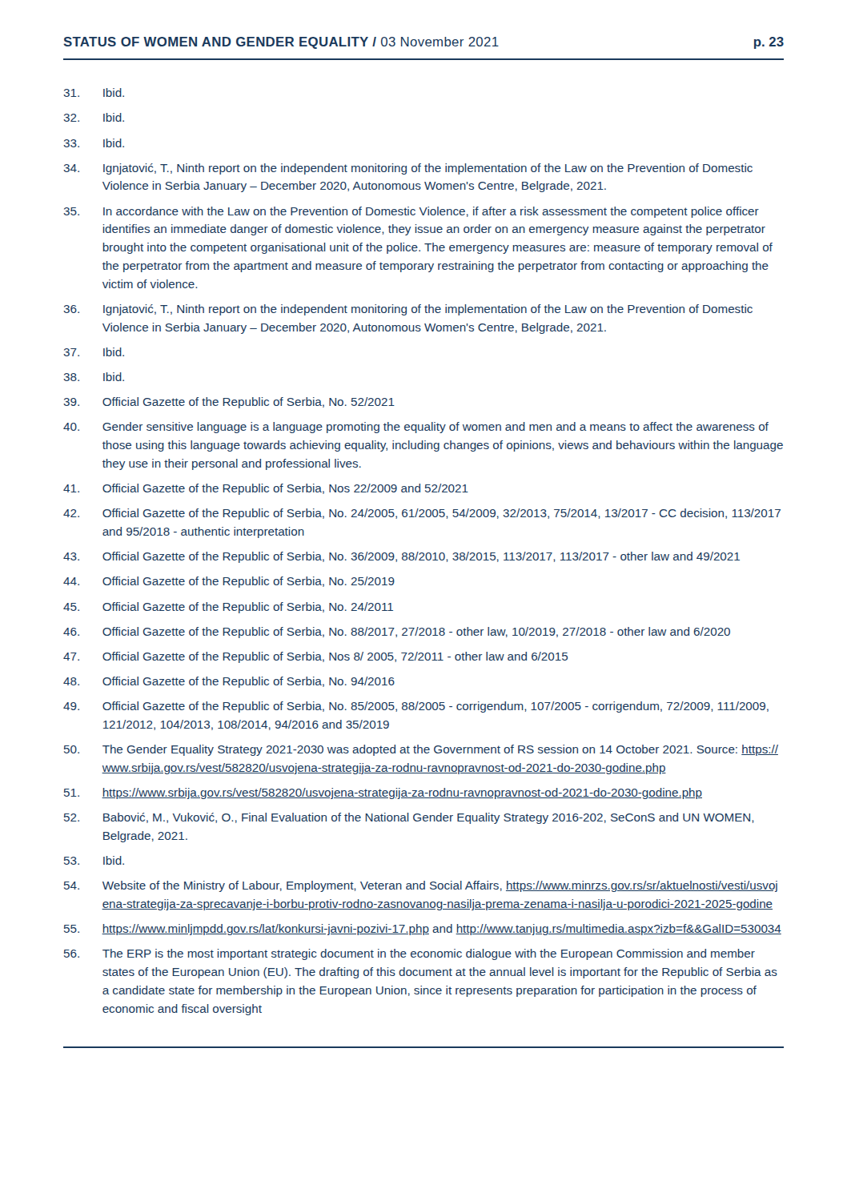STATUS OF WOMEN AND GENDER EQUALITY / 03 November 2021
p. 23
Ibid.
Ibid.
Ibid.
Ignjatović, T., Ninth report on the independent monitoring of the implementation of the Law on the Prevention of Domestic Violence in Serbia January – December 2020, Autonomous Women's Centre, Belgrade, 2021.
In accordance with the Law on the Prevention of Domestic Violence, if after a risk assessment the competent police officer identifies an immediate danger of domestic violence, they issue an order on an emergency measure against the perpetrator brought into the competent organisational unit of the police. The emergency measures are: measure of temporary removal of the perpetrator from the apartment and measure of temporary restraining the perpetrator from contacting or approaching the victim of violence.
Ignjatović, T., Ninth report on the independent monitoring of the implementation of the Law on the Prevention of Domestic Violence in Serbia January – December 2020, Autonomous Women's Centre, Belgrade, 2021.
Ibid.
Ibid.
Official Gazette of the Republic of Serbia, No. 52/2021
Gender sensitive language is a language promoting the equality of women and men and a means to affect the awareness of those using this language towards achieving equality, including changes of opinions, views and behaviours within the language they use in their personal and professional lives.
Official Gazette of the Republic of Serbia, Nos 22/2009 and 52/2021
Official Gazette of the Republic of Serbia, No. 24/2005, 61/2005, 54/2009, 32/2013, 75/2014, 13/2017 - CC decision, 113/2017 and 95/2018 - authentic interpretation
Official Gazette of the Republic of Serbia, No. 36/2009, 88/2010, 38/2015, 113/2017, 113/2017 - other law and 49/2021
Official Gazette of the Republic of Serbia, No. 25/2019
Official Gazette of the Republic of Serbia, No. 24/2011
Official Gazette of the Republic of Serbia, No. 88/2017, 27/2018 - other law, 10/2019, 27/2018 - other law and 6/2020
Official Gazette of the Republic of Serbia, Nos 8/ 2005, 72/2011 - other law and 6/2015
Official Gazette of the Republic of Serbia, No. 94/2016
Official Gazette of the Republic of Serbia, No. 85/2005, 88/2005 - corrigendum, 107/2005 - corrigendum, 72/2009, 111/2009, 121/2012, 104/2013, 108/2014, 94/2016 and 35/2019
The Gender Equality Strategy 2021-2030 was adopted at the Government of RS session on 14 October 2021. Source: https://www.srbija.gov.rs/vest/582820/usvojena-strategija-za-rodnu-ravnopravnost-od-2021-do-2030-godine.php
https://www.srbija.gov.rs/vest/582820/usvojena-strategija-za-rodnu-ravnopravnost-od-2021-do-2030-godine.php
Babović, M., Vuković, O., Final Evaluation of the National Gender Equality Strategy 2016-202, SeConS and UN WOMEN, Belgrade, 2021.
Ibid.
Website of the Ministry of Labour, Employment, Veteran and Social Affairs, https://www.minrzs.gov.rs/sr/aktuelnosti/vesti/usvojena-strategija-za-sprecavanje-i-borbu-protiv-rodno-zasnovanog-nasilja-prema-zenama-i-nasilja-u-porodici-2021-2025-godine
https://www.minljmpdd.gov.rs/lat/konkursi-javni-pozivi-17.php and http://www.tanjug.rs/multimedia.aspx?izb=f&&GalID=530034
The ERP is the most important strategic document in the economic dialogue with the European Commission and member states of the European Union (EU). The drafting of this document at the annual level is important for the Republic of Serbia as a candidate state for membership in the European Union, since it represents preparation for participation in the process of economic and fiscal oversight